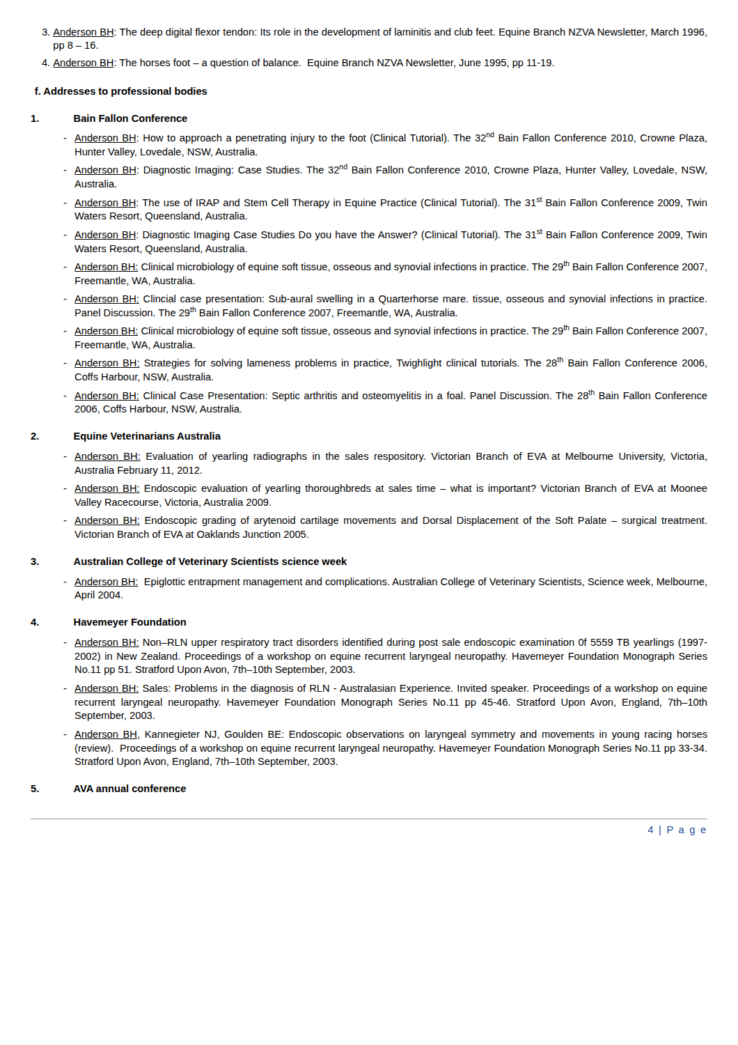Anderson BH: The deep digital flexor tendon: Its role in the development of laminitis and club feet. Equine Branch NZVA Newsletter, March 1996, pp 8 – 16.
Anderson BH: The horses foot – a question of balance. Equine Branch NZVA Newsletter, June 1995, pp 11-19.
f. Addresses to professional bodies
1. Bain Fallon Conference
Anderson BH: How to approach a penetrating injury to the foot (Clinical Tutorial). The 32nd Bain Fallon Conference 2010, Crowne Plaza, Hunter Valley, Lovedale, NSW, Australia.
Anderson BH: Diagnostic Imaging: Case Studies. The 32nd Bain Fallon Conference 2010, Crowne Plaza, Hunter Valley, Lovedale, NSW, Australia.
Anderson BH: The use of IRAP and Stem Cell Therapy in Equine Practice (Clinical Tutorial). The 31st Bain Fallon Conference 2009, Twin Waters Resort, Queensland, Australia.
Anderson BH: Diagnostic Imaging Case Studies Do you have the Answer? (Clinical Tutorial). The 31st Bain Fallon Conference 2009, Twin Waters Resort, Queensland, Australia.
Anderson BH: Clinical microbiology of equine soft tissue, osseous and synovial infections in practice. The 29th Bain Fallon Conference 2007, Freemantle, WA, Australia.
Anderson BH: Clincial case presentation: Sub-aural swelling in a Quarterhorse mare. tissue, osseous and synovial infections in practice. Panel Discussion. The 29th Bain Fallon Conference 2007, Freemantle, WA, Australia.
Anderson BH: Clinical microbiology of equine soft tissue, osseous and synovial infections in practice. The 29th Bain Fallon Conference 2007, Freemantle, WA, Australia.
Anderson BH: Strategies for solving lameness problems in practice, Twighlight clinical tutorials. The 28th Bain Fallon Conference 2006, Coffs Harbour, NSW, Australia.
Anderson BH: Clinical Case Presentation: Septic arthritis and osteomyelitis in a foal. Panel Discussion. The 28th Bain Fallon Conference 2006, Coffs Harbour, NSW, Australia.
2. Equine Veterinarians Australia
Anderson BH: Evaluation of yearling radiographs in the sales respository. Victorian Branch of EVA at Melbourne University, Victoria, Australia February 11, 2012.
Anderson BH: Endoscopic evaluation of yearling thoroughbreds at sales time – what is important? Victorian Branch of EVA at Moonee Valley Racecourse, Victoria, Australia 2009.
Anderson BH: Endoscopic grading of arytenoid cartilage movements and Dorsal Displacement of the Soft Palate – surgical treatment. Victorian Branch of EVA at Oaklands Junction 2005.
3. Australian College of Veterinary Scientists science week
Anderson BH: Epiglottic entrapment management and complications. Australian College of Veterinary Scientists, Science week, Melbourne, April 2004.
4. Havemeyer Foundation
Anderson BH: Non–RLN upper respiratory tract disorders identified during post sale endoscopic examination 0f 5559 TB yearlings (1997-2002) in New Zealand. Proceedings of a workshop on equine recurrent laryngeal neuropathy. Havemeyer Foundation Monograph Series No.11 pp 51. Stratford Upon Avon, 7th–10th September, 2003.
Anderson BH: Sales: Problems in the diagnosis of RLN - Australasian Experience. Invited speaker. Proceedings of a workshop on equine recurrent laryngeal neuropathy. Havemeyer Foundation Monograph Series No.11 pp 45-46. Stratford Upon Avon, England, 7th–10th September, 2003.
Anderson BH, Kannegieter NJ, Goulden BE: Endoscopic observations on laryngeal symmetry and movements in young racing horses (review). Proceedings of a workshop on equine recurrent laryngeal neuropathy. Havemeyer Foundation Monograph Series No.11 pp 33-34. Stratford Upon Avon, England, 7th–10th September, 2003.
5. AVA annual conference
4 | P a g e